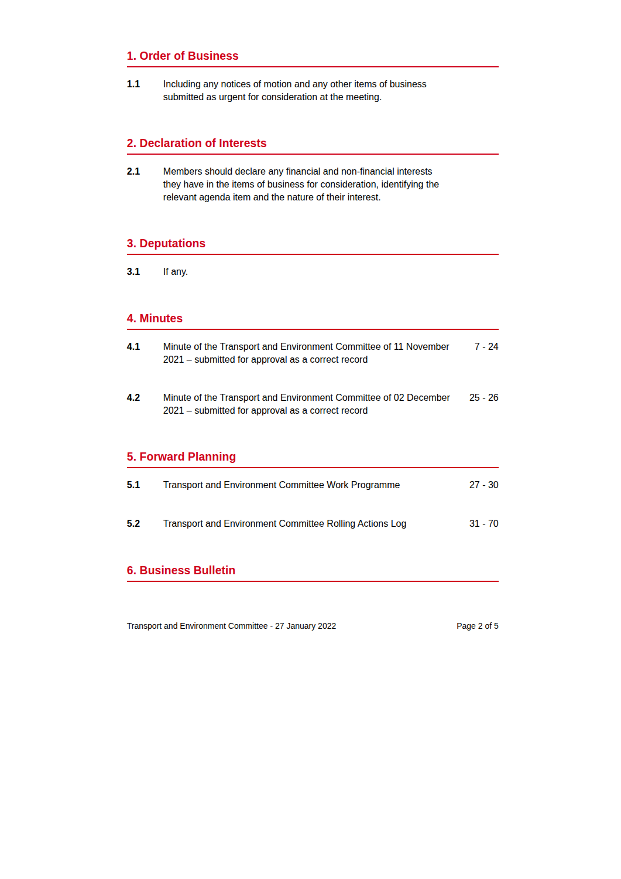1. Order of Business
1.1
Including any notices of motion and any other items of business submitted as urgent for consideration at the meeting.
2. Declaration of Interests
2.1
Members should declare any financial and non-financial interests they have in the items of business for consideration, identifying the relevant agenda item and the nature of their interest.
3. Deputations
3.1
If any.
4. Minutes
4.1
Minute of the Transport and Environment Committee of 11 November 2021 – submitted for approval as a correct record
7 - 24
4.2
Minute of the Transport and Environment Committee of 02 December 2021 – submitted for approval as a correct record
25 - 26
5. Forward Planning
5.1
Transport and Environment Committee Work Programme
27 - 30
5.2
Transport and Environment Committee Rolling Actions Log
31 - 70
6. Business Bulletin
Transport and Environment Committee - 27 January 2022
Page 2 of 5